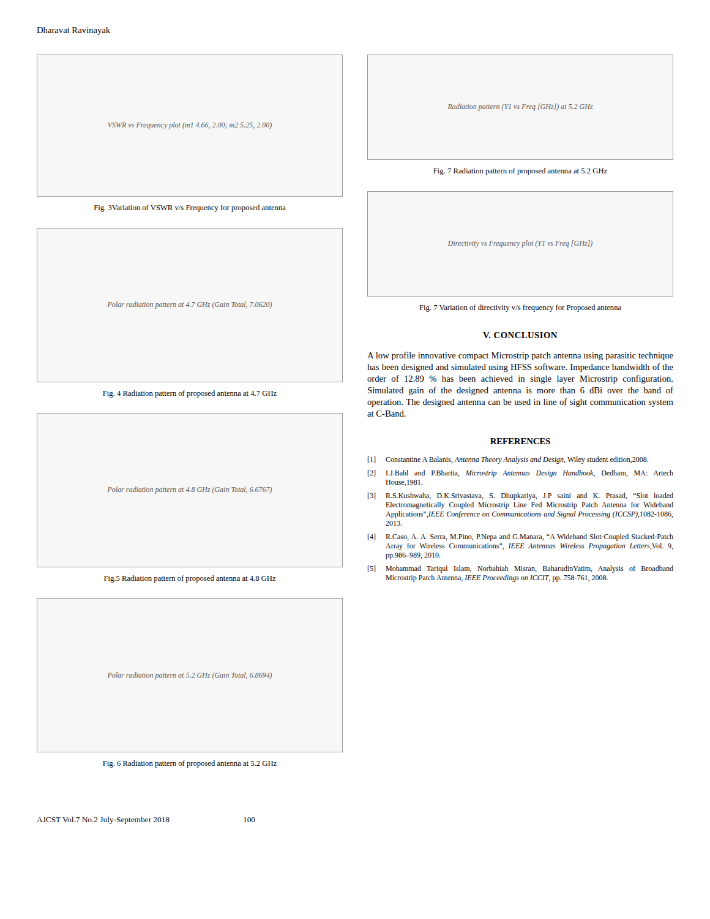Dharavat Ravinayak
VSWR vs Frequency plot (m1 4.66, 2.00; m2 5.25, 2.00)
Fig. 3Variation of VSWR v/s Frequency for proposed antenna
Polar radiation pattern at 4.7 GHz (Gain Total, 7.0620)
Fig. 4 Radiation pattern of proposed antenna at 4.7 GHz
Polar radiation pattern at 4.8 GHz (Gain Total, 6.6767)
Fig.5 Radiation pattern of proposed antenna at 4.8 GHz
Polar radiation pattern at 5.2 GHz (Gain Total, 6.8694)
Fig. 6 Radiation pattern of proposed antenna at 5.2 GHz
Radiation pattern (Y1 vs Freq [GHz]) at 5.2 GHz
Fig. 7 Radiation pattern of proposed antenna at 5.2 GHz
Directivity vs Frequency plot (Y1 vs Freq [GHz])
Fig. 7 Variation of directivity v/s frequency for Proposed antenna
V. CONCLUSION
A low profile innovative compact Microstrip patch antenna using parasitic technique has been designed and simulated using HFSS software. Impedance bandwidth of the order of 12.89 % has been achieved in single layer Microstrip configuration. Simulated gain of the designed antenna is more than 6 dBi over the band of operation. The designed antenna can be used in line of sight communication system at C-Band.
REFERENCES
Constantine A Balanis, Antenna Theory Analysis and Design, Wiley student edition,2008.
I.J.Bahl and P.Bhartia, Microstrip Antennas Design Handbook, Dedham, MA: Artech House,1981.
R.S.Kushwaha, D.K.Srivastava, S. Dhupkariya, J.P saini and K. Prasad, “Slot loaded Electromagnetically Coupled Microstrip Line Fed Microstrip Patch Antenna for Wideband Applications”,IEEE Conference on Communications and Signal Processing (ICCSP),1082-1086, 2013.
R.Caso, A. A. Serra, M.Pino, P.Nepa and G.Manara, “A Wideband Slot-Coupled Stacked-Patch Array for Wireless Communications”, IEEE Antennas Wireless Propagation Letters,Vol. 9, pp.986–989, 2010.
Mohammad Tariqul Islam, Norbahiah Misran, BaharudinYatim, Analysis of Broadband Microstrip Patch Antenna, IEEE Proceedings on ICCIT, pp. 758-761, 2008.
AJCST Vol.7 No.2 July-September 2018
100